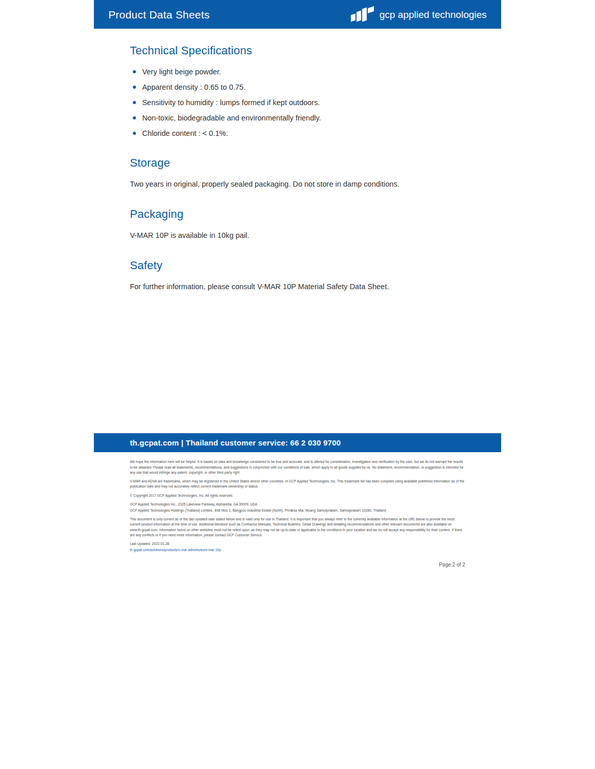Product Data Sheets
gcp applied technologies
Technical Specifications
Very light beige powder.
Apparent density : 0.65 to 0.75.
Sensitivity to humidity : lumps formed if kept outdoors.
Non-toxic, biodegradable and environmentally friendly.
Chloride content : < 0.1%.
Storage
Two years in original, properly sealed packaging. Do not store in damp conditions.
Packaging
V-MAR 10P is available in 10kg pail.
Safety
For further information, please consult V-MAR 10P Material Safety Data Sheet.
th.gcpat.com | Thailand customer service: 66 2 030 9700
We hope the information here will be helpful. It is based on data and knowledge considered to be true and accurate, and is offered for consideration, investigation and verification by the user, but we do not warrant the results to be obtained. Please read all statements, recommendations, and suggestions in conjunction with our conditions of sale, which apply to all goods supplied by us. No statement, recommendation, or suggestion is intended for any use that would infringe any patent, copyright, or other third party right.
V-MAR and ADVA are trademarks, which may be registered in the United States and/or other countries, of GCP Applied Technologies, Inc. This trademark list has been compiled using available published information as of the publication date and may not accurately reflect current trademark ownership or status.
© Copyright 2017 GCP Applied Technologies, Inc. All rights reserved.
GCP Applied Technologies Inc., 2325 Lakeview Parkway, Alpharetta, GA 30009, USA
GCP Applied Technologies Holdings (Thailand) Limited., 848 Moo 2, Bangpoo Industrial Estate (North), Phraksa Mai, Muang Samutprakarn, Samutprakarn 10280, Thailand
This document is only current as of the last updated date stated below and is valid only for use in Thailand. It is important that you always refer to the currently available information at the URL below to provide the most current product information at the time of use. Additional literature such as Contractor Manuals, Technical Bulletins, Detail Drawings and detailing recommendations and other relevant documents are also available on www.th.gcpat.com. Information found on other websites must not be relied upon, as they may not be up-to-date or applicable to the conditions in your location and we do not accept any responsibility for their content. If there are any conflicts or if you need more information, please contact GCP Customer Service.
Last Updated: 2022-01-28
th.gcpat.com/solutions/products/v-mar-admixtures/v-mar-10p
Page 2 of 2